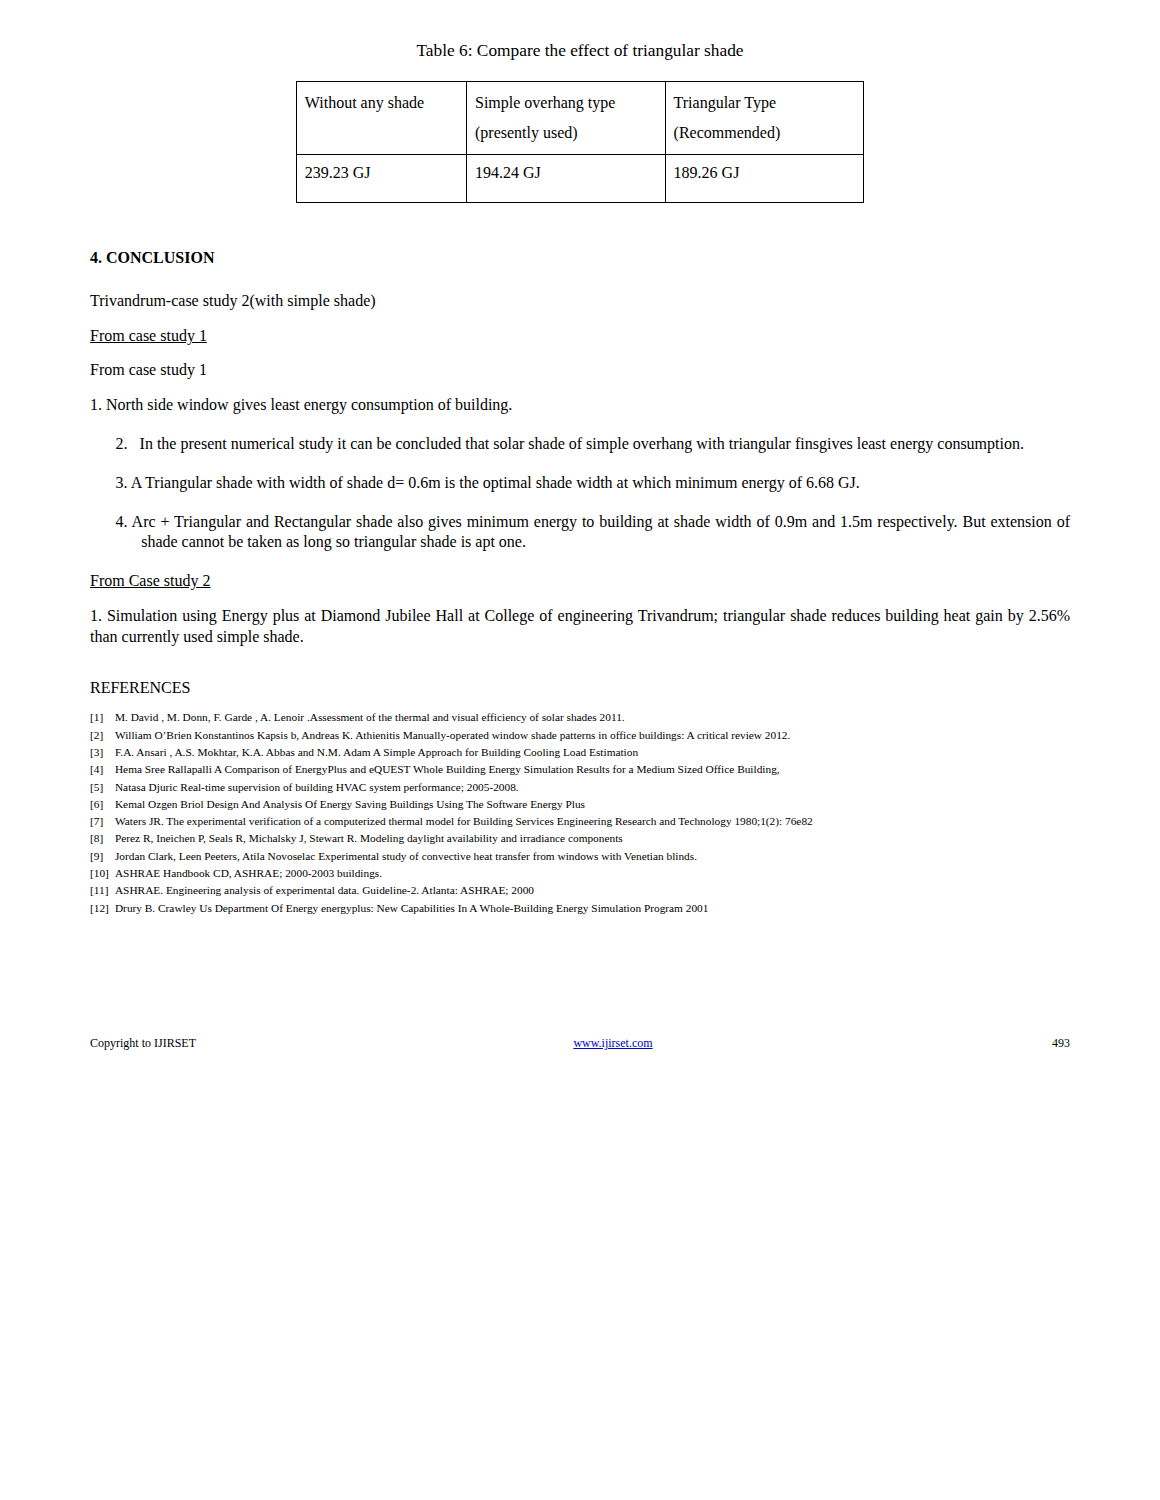Table 6: Compare the effect of triangular shade
| Without any shade | Simple overhang type (presently used) | Triangular Type (Recommended) |
| 239.23 GJ | 194.24 GJ | 189.26 GJ |
4. CONCLUSION
Trivandrum-case study 2(with simple shade)
From case study 1
From case study 1
1. North side window gives least energy consumption of building.
2. In the present numerical study it can be concluded that solar shade of simple overhang with triangular finsgives least energy consumption.
3. A Triangular shade with width of shade d= 0.6m is the optimal shade width at which minimum energy of 6.68 GJ.
4. Arc + Triangular and Rectangular shade also gives minimum energy to building at shade width of 0.9m and 1.5m respectively. But extension of shade cannot be taken as long so triangular shade is apt one.
From Case study 2
1. Simulation using Energy plus at Diamond Jubilee Hall at College of engineering Trivandrum; triangular shade reduces building heat gain by 2.56% than currently used simple shade.
REFERENCES
[1] M. David , M. Donn, F. Garde , A. Lenoir .Assessment of the thermal and visual efficiency of solar shades 2011.
[2] William O’Brien Konstantinos Kapsis b, Andreas K. Athienitis Manually-operated window shade patterns in office buildings: A critical review 2012.
[3] F.A. Ansari , A.S. Mokhtar, K.A. Abbas and N.M. Adam A Simple Approach for Building Cooling Load Estimation
[4] Hema Sree Rallapalli A Comparison of EnergyPlus and eQUEST Whole Building Energy Simulation Results for a Medium Sized Office Building,
[5] Natasa Djuric Real-time supervision of building HVAC system performance; 2005-2008.
[6] Kemal Ozgen Briol Design And Analysis Of Energy Saving Buildings Using The Software Energy Plus
[7] Waters JR. The experimental verification of a computerized thermal model for Building Services Engineering Research and Technology 1980;1(2): 76e82
[8] Perez R, Ineichen P, Seals R, Michalsky J, Stewart R. Modeling daylight availability and irradiance components
[9] Jordan Clark, Leen Peeters, Atila Novoselac Experimental study of convective heat transfer from windows with Venetian blinds.
[10] ASHRAE Handbook CD, ASHRAE; 2000-2003 buildings.
[11] ASHRAE. Engineering analysis of experimental data. Guideline-2. Atlanta: ASHRAE; 2000
[12] Drury B. Crawley Us Department Of Energy energyplus: New Capabilities In A Whole-Building Energy Simulation Program 2001
Copyright to IJIRSET
www.ijirset.com
493